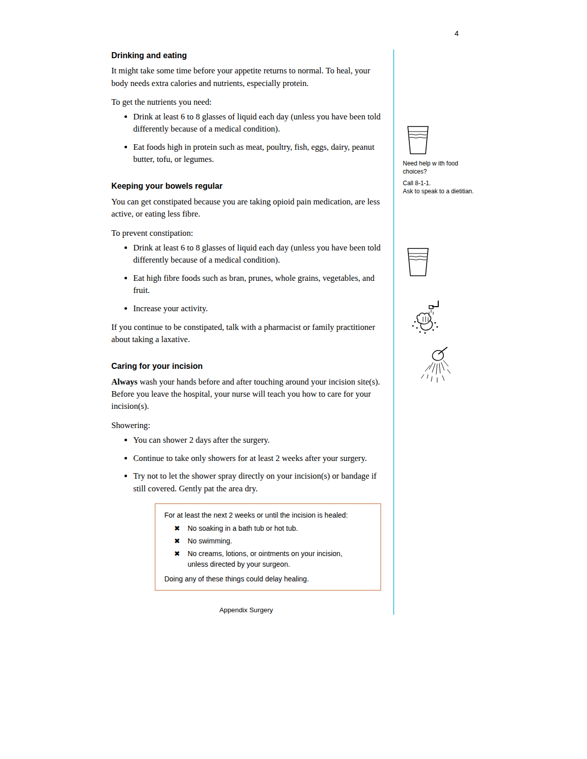4
Drinking and eating
It might take some time before your appetite returns to normal. To heal, your body needs extra calories and nutrients, especially protein.
To get the nutrients you need:
Drink at least 6 to 8 glasses of liquid each day (unless you have been told differently because of a medical condition).
Eat foods high in protein such as meat, poultry, fish, eggs, dairy, peanut butter, tofu, or legumes.
Keeping your bowels regular
You can get constipated because you are taking opioid pain medication, are less active, or eating less fibre.
To prevent constipation:
Drink at least 6 to 8 glasses of liquid each day (unless you have been told differently because of a medical condition).
Eat high fibre foods such as bran, prunes, whole grains, vegetables, and fruit.
Increase your activity.
If you continue to be constipated, talk with a pharmacist or family practitioner about taking a laxative.
Caring for your incision
Always wash your hands before and after touching around your incision site(s). Before you leave the hospital, your nurse will teach you how to care for your incision(s).
Showering:
You can shower 2 days after the surgery.
Continue to take only showers for at least 2 weeks after your surgery.
Try not to let the shower spray directly on your incision(s) or bandage if still covered. Gently pat the area dry.
For at least the next 2 weeks or until the incision is healed:
No soaking in a bath tub or hot tub.
No swimming.
No creams, lotions, or ointments on your incision,
unless directed by your surgeon.
Doing any of these things could delay healing.
Appendix Surgery
Need help w ith food choices?
Call 8-1-1.
Ask to speak to a dietitian.